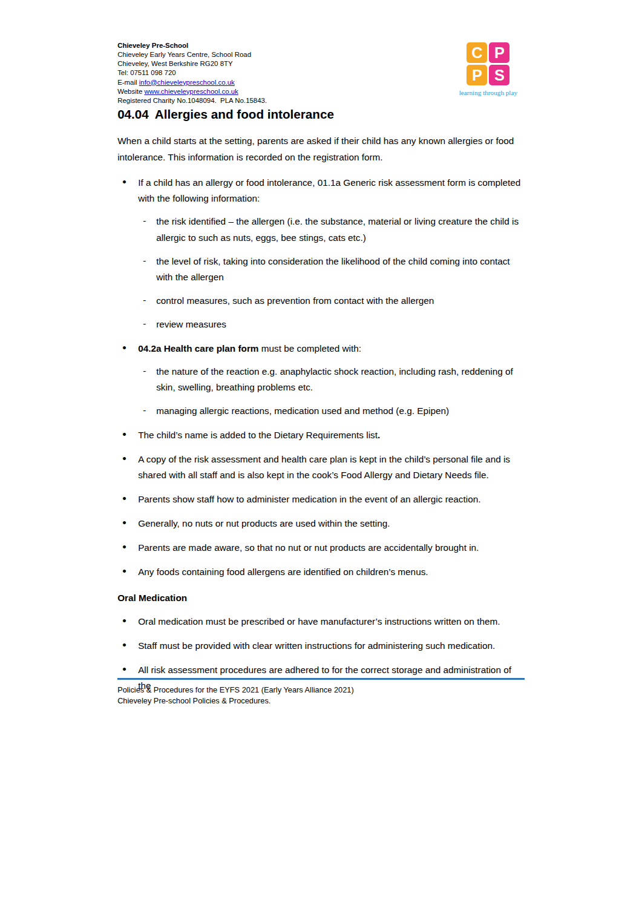Chieveley Pre-School
Chieveley Early Years Centre, School Road
Chieveley, West Berkshire RG20 8TY
Tel: 07511 098 720
E-mail info@chieveleypreschool.co.uk
Website www.chieveleypreschool.co.uk
Registered Charity No.1048094. PLA No.15843.
C
P
P
S
learning through play
04.04 Allergies and food intolerance
When a child starts at the setting, parents are asked if their child has any known allergies or food intolerance. This information is recorded on the registration form.
If a child has an allergy or food intolerance, 01.1a Generic risk assessment form is completed with the following information:
the risk identified – the allergen (i.e. the substance, material or living creature the child is allergic to such as nuts, eggs, bee stings, cats etc.)
the level of risk, taking into consideration the likelihood of the child coming into contact with the allergen
control measures, such as prevention from contact with the allergen
review measures
04.2a Health care plan form must be completed with:
the nature of the reaction e.g. anaphylactic shock reaction, including rash, reddening of skin, swelling, breathing problems etc.
managing allergic reactions, medication used and method (e.g. Epipen)
The child’s name is added to the Dietary Requirements list.
A copy of the risk assessment and health care plan is kept in the child’s personal file and is shared with all staff and is also kept in the cook’s Food Allergy and Dietary Needs file.
Parents show staff how to administer medication in the event of an allergic reaction.
Generally, no nuts or nut products are used within the setting.
Parents are made aware, so that no nut or nut products are accidentally brought in.
Any foods containing food allergens are identified on children’s menus.
Oral Medication
Oral medication must be prescribed or have manufacturer’s instructions written on them.
Staff must be provided with clear written instructions for administering such medication.
All risk assessment procedures are adhered to for the correct storage and administration of the
Policies & Procedures for the EYFS 2021 (Early Years Alliance 2021)
Chieveley Pre-school Policies & Procedures.